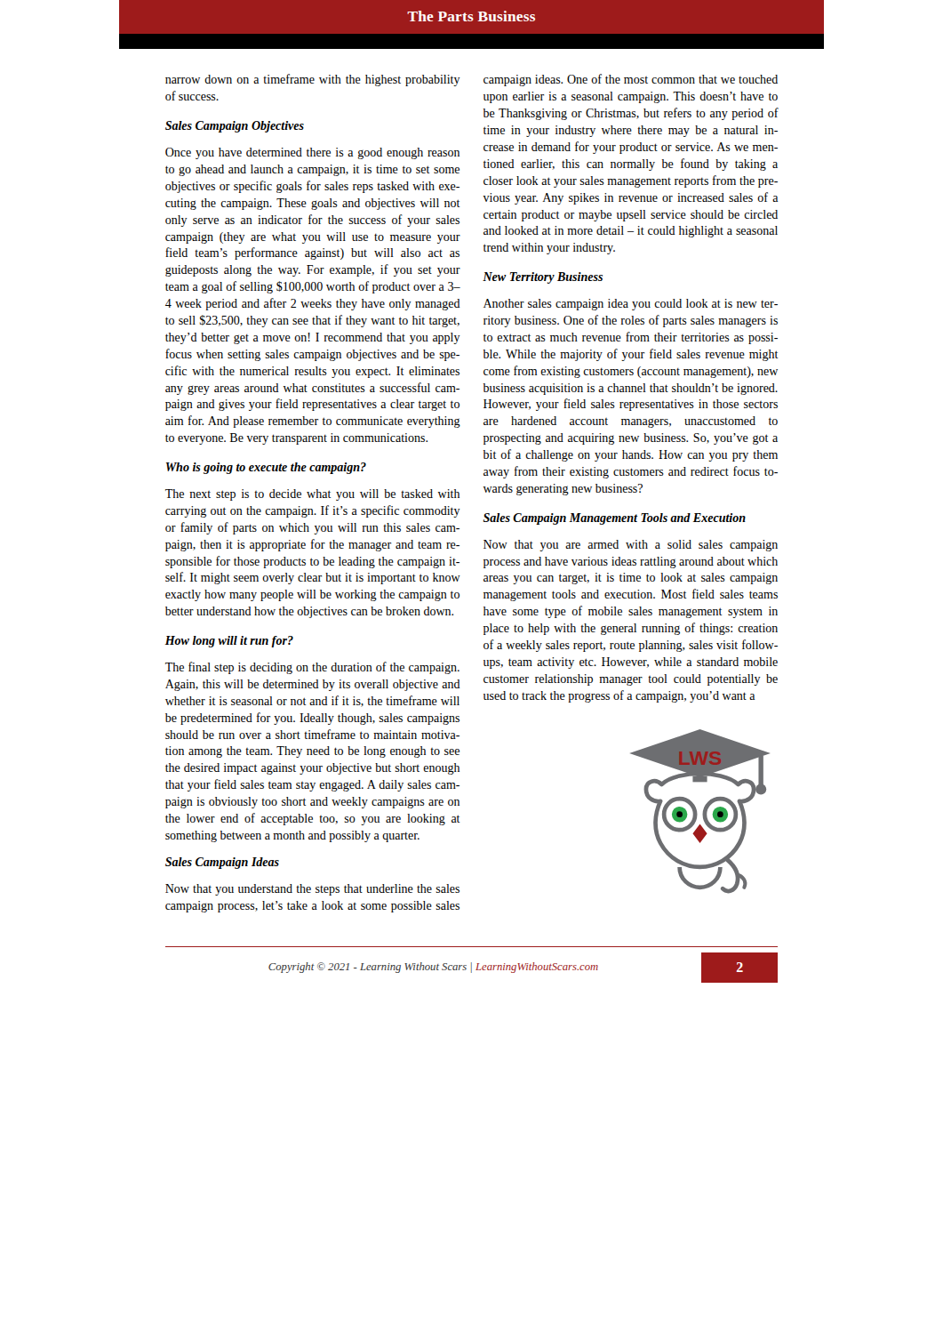The Parts Business
narrow down on a timeframe with the highest probability of success.
Sales Campaign Objectives
Once you have determined there is a good enough reason to go ahead and launch a campaign, it is time to set some objectives or specific goals for sales reps tasked with executing the campaign. These goals and objectives will not only serve as an indicator for the success of your sales campaign (they are what you will use to measure your field team’s performance against) but will also act as guideposts along the way. For example, if you set your team a goal of selling $100,000 worth of product over a 3–4 week period and after 2 weeks they have only managed to sell $23,500, they can see that if they want to hit target, they’d better get a move on! I recommend that you apply focus when setting sales campaign objectives and be specific with the numerical results you expect. It eliminates any grey areas around what constitutes a successful campaign and gives your field representatives a clear target to aim for. And please remember to communicate everything to everyone. Be very transparent in communications.
Who is going to execute the campaign?
The next step is to decide what you will be tasked with carrying out on the campaign. If it’s a specific commodity or family of parts on which you will run this sales campaign, then it is appropriate for the manager and team responsible for those products to be leading the campaign itself. It might seem overly clear but it is important to know exactly how many people will be working the campaign to better understand how the objectives can be broken down.
How long will it run for?
The final step is deciding on the duration of the campaign. Again, this will be determined by its overall objective and whether it is seasonal or not and if it is, the timeframe will be predetermined for you. Ideally though, sales campaigns should be run over a short timeframe to maintain motivation among the team. They need to be long enough to see the desired impact against your objective but short enough that your field sales team stay engaged. A daily sales campaign is obviously too short and weekly campaigns are on the lower end of acceptable too, so you are looking at something between a month and possibly a quarter.
Sales Campaign Ideas
Now that you understand the steps that underline the sales campaign process, let’s take a look at some possible sales campaign ideas. One of the most common that we touched upon earlier is a seasonal campaign. This doesn’t have to be Thanksgiving or Christmas, but refers to any period of time in your industry where there may be a natural increase in demand for your product or service. As we mentioned earlier, this can normally be found by taking a closer look at your sales management reports from the previous year. Any spikes in revenue or increased sales of a certain product or maybe upsell service should be circled and looked at in more detail – it could highlight a seasonal trend within your industry.
New Territory Business
Another sales campaign idea you could look at is new territory business. One of the roles of parts sales managers is to extract as much revenue from their territories as possible. While the majority of your field sales revenue might come from existing customers (account management), new business acquisition is a channel that shouldn’t be ignored. However, your field sales representatives in those sectors are hardened account managers, unaccustomed to prospecting and acquiring new business. So, you’ve got a bit of a challenge on your hands. How can you pry them away from their existing customers and redirect focus towards generating new business?
Sales Campaign Management Tools and Execution
Now that you are armed with a solid sales campaign process and have various ideas rattling around about which areas you can target, it is time to look at sales campaign management tools and execution. Most field sales teams have some type of mobile sales management system in place to help with the general running of things: creation of a weekly sales report, route planning, sales visit follow-ups, team activity etc. However, while a standard mobile customer relationship manager tool could potentially be used to track the progress of a campaign, you’d want a
LWS
Copyright © 2021 - Learning Without Scars | LearningWithoutScars.com
2